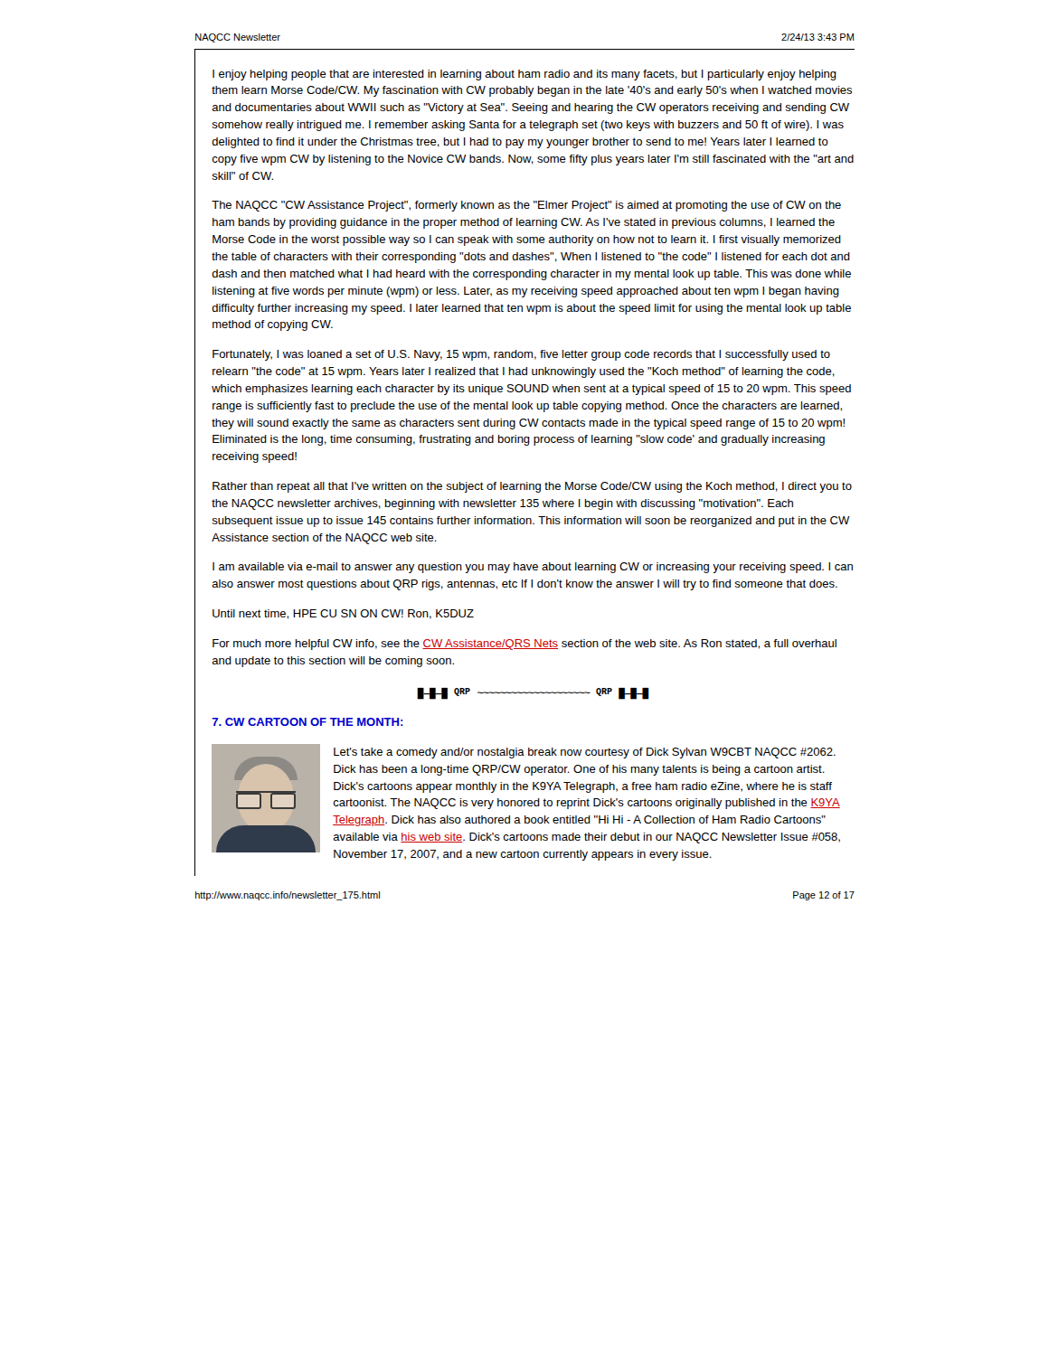NAQCC Newsletter
2/24/13 3:43 PM
I enjoy helping people that are interested in learning about ham radio and its many facets, but I particularly enjoy helping them learn Morse Code/CW. My fascination with CW probably began in the late '40's and early 50's when I watched movies and documentaries about WWII such as "Victory at Sea". Seeing and hearing the CW operators receiving and sending CW somehow really intrigued me. I remember asking Santa for a telegraph set (two keys with buzzers and 50 ft of wire). I was delighted to find it under the Christmas tree, but I had to pay my younger brother to send to me! Years later I learned to copy five wpm CW by listening to the Novice CW bands. Now, some fifty plus years later I'm still fascinated with the "art and skill" of CW.
The NAQCC "CW Assistance Project", formerly known as the "Elmer Project" is aimed at promoting the use of CW on the ham bands by providing guidance in the proper method of learning CW. As I've stated in previous columns, I learned the Morse Code in the worst possible way so I can speak with some authority on how not to learn it. I first visually memorized the table of characters with their corresponding "dots and dashes", When I listened to "the code" I listened for each dot and dash and then matched what I had heard with the corresponding character in my mental look up table. This was done while listening at five words per minute (wpm) or less. Later, as my receiving speed approached about ten wpm I began having difficulty further increasing my speed. I later learned that ten wpm is about the speed limit for using the mental look up table method of copying CW.
Fortunately, I was loaned a set of U.S. Navy, 15 wpm, random, five letter group code records that I successfully used to relearn "the code" at 15 wpm. Years later I realized that I had unknowingly used the "Koch method" of learning the code, which emphasizes learning each character by its unique SOUND when sent at a typical speed of 15 to 20 wpm. This speed range is sufficiently fast to preclude the use of the mental look up table copying method. Once the characters are learned, they will sound exactly the same as characters sent during CW contacts made in the typical speed range of 15 to 20 wpm! Eliminated is the long, time consuming, frustrating and boring process of learning "slow code' and gradually increasing receiving speed!
Rather than repeat all that I've written on the subject of learning the Morse Code/CW using the Koch method, I direct you to the NAQCC newsletter archives, beginning with newsletter 135 where I begin with discussing "motivation". Each subsequent issue up to issue 145 contains further information. This information will soon be reorganized and put in the CW Assistance section of the NAQCC web site.
I am available via e-mail to answer any question you may have about learning CW or increasing your receiving speed. I can also answer most questions about QRP rigs, antennas, etc If I don't know the answer I will try to find someone that does.
Until next time, HPE CU SN ON CW! Ron, K5DUZ
For much more helpful CW info, see the CW Assistance/QRS Nets section of the web site. As Ron stated, a full overhaul and update to this section will be coming soon.
█—█—█ QRP ∼∼∼∼∼∼∼∼∼∼∼∼∼∼∼∼∼∼∼∼ QRP █—█—█
7. CW CARTOON OF THE MONTH:
Let's take a comedy and/or nostalgia break now courtesy of Dick Sylvan W9CBT NAQCC #2062. Dick has been a long-time QRP/CW operator. One of his many talents is being a cartoon artist. Dick's cartoons appear monthly in the K9YA Telegraph, a free ham radio eZine, where he is staff cartoonist. The NAQCC is very honored to reprint Dick's cartoons originally published in the K9YA Telegraph. Dick has also authored a book entitled "Hi Hi - A Collection of Ham Radio Cartoons" available via his web site. Dick's cartoons made their debut in our NAQCC Newsletter Issue #058, November 17, 2007, and a new cartoon currently appears in every issue.
http://www.naqcc.info/newsletter_175.html
Page 12 of 17